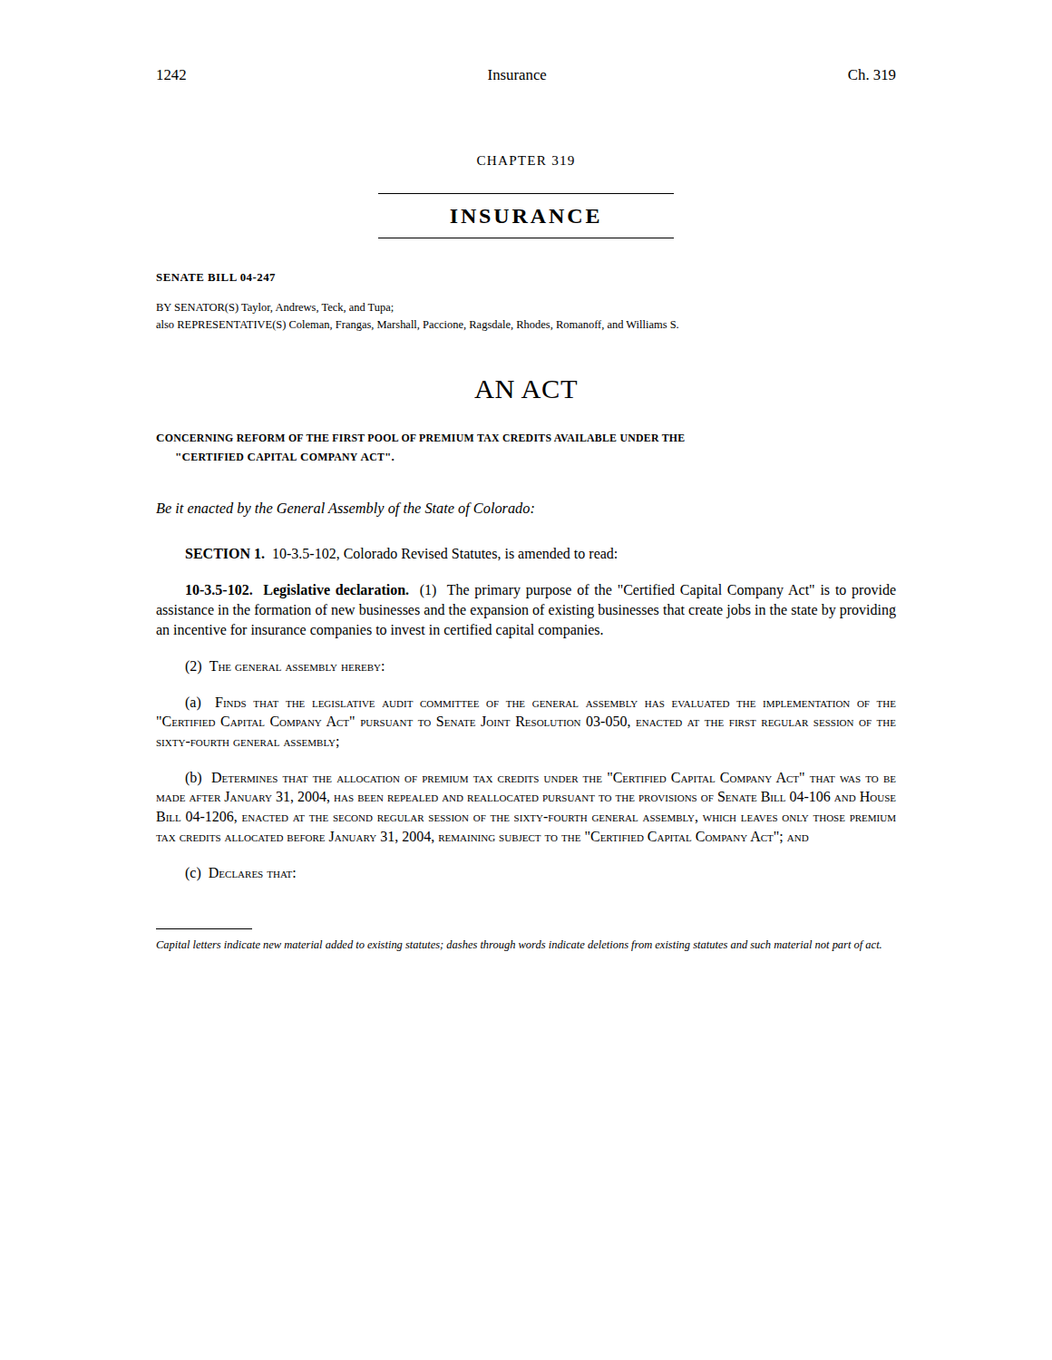1242 Insurance Ch. 319
CHAPTER 319
INSURANCE
SENATE BILL 04-247
BY SENATOR(S) Taylor, Andrews, Teck, and Tupa;
also REPRESENTATIVE(S) Coleman, Frangas, Marshall, Paccione, Ragsdale, Rhodes, Romanoff, and Williams S.
AN ACT
CONCERNING REFORM OF THE FIRST POOL OF PREMIUM TAX CREDITS AVAILABLE UNDER THE "CERTIFIED CAPITAL COMPANY ACT".
Be it enacted by the General Assembly of the State of Colorado:
SECTION 1. 10-3.5-102, Colorado Revised Statutes, is amended to read:
10-3.5-102. Legislative declaration. (1) The primary purpose of the "Certified Capital Company Act" is to provide assistance in the formation of new businesses and the expansion of existing businesses that create jobs in the state by providing an incentive for insurance companies to invest in certified capital companies.
(2) The general assembly hereby:
(a) Finds that the legislative audit committee of the general assembly has evaluated the implementation of the "Certified Capital Company Act" pursuant to Senate Joint Resolution 03-050, enacted at the first regular session of the sixty-fourth general assembly;
(b) Determines that the allocation of premium tax credits under the "Certified Capital Company Act" that was to be made after January 31, 2004, has been repealed and reallocated pursuant to the provisions of Senate Bill 04-106 and House Bill 04-1206, enacted at the second regular session of the sixty-fourth general assembly, which leaves only those premium tax credits allocated before January 31, 2004, remaining subject to the "Certified Capital Company Act"; and
(c) Declares that:
Capital letters indicate new material added to existing statutes; dashes through words indicate deletions from existing statutes and such material not part of act.